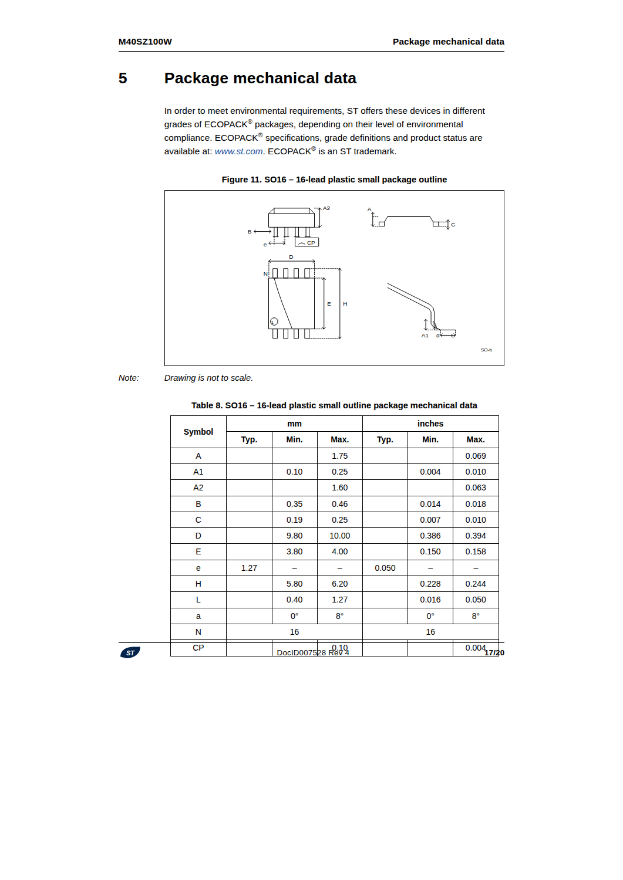M40SZ100W
Package mechanical data
5
Package mechanical data
In order to meet environmental requirements, ST offers these devices in different grades of ECOPACK® packages, depending on their level of environmental compliance. ECOPACK® specifications, grade definitions and product status are available at: www.st.com. ECOPACK® is an ST trademark.
Figure 11. SO16 – 16-lead plastic small package outline
A2 B e CP A C D N E H 1 A1 α L SO-b
Note:
Drawing is not to scale.
Table 8. SO16 – 16-lead plastic small outline package mechanical data
| Symbol | mm | inches |
| --- | --- | --- |
| Typ. | Min. | Max. | Typ. | Min. | Max. |
| A | | | 1.75 | | | 0.069 |
| A1 | | 0.10 | 0.25 | | 0.004 | 0.010 |
| A2 | | | 1.60 | | | 0.063 |
| B | | 0.35 | 0.46 | | 0.014 | 0.018 |
| C | | 0.19 | 0.25 | | 0.007 | 0.010 |
| D | | 9.80 | 10.00 | | 0.386 | 0.394 |
| E | | 3.80 | 4.00 | | 0.150 | 0.158 |
| e | 1.27 | – | – | 0.050 | – | – |
| H | | 5.80 | 6.20 | | 0.228 | 0.244 |
| L | | 0.40 | 1.27 | | 0.016 | 0.050 |
| a | | 0° | 8° | | 0° | 8° |
| N | 16 | 16 |
| CP | | | 0.10 | | | 0.004 |
ST
DocID007528 Rev 4
17/20